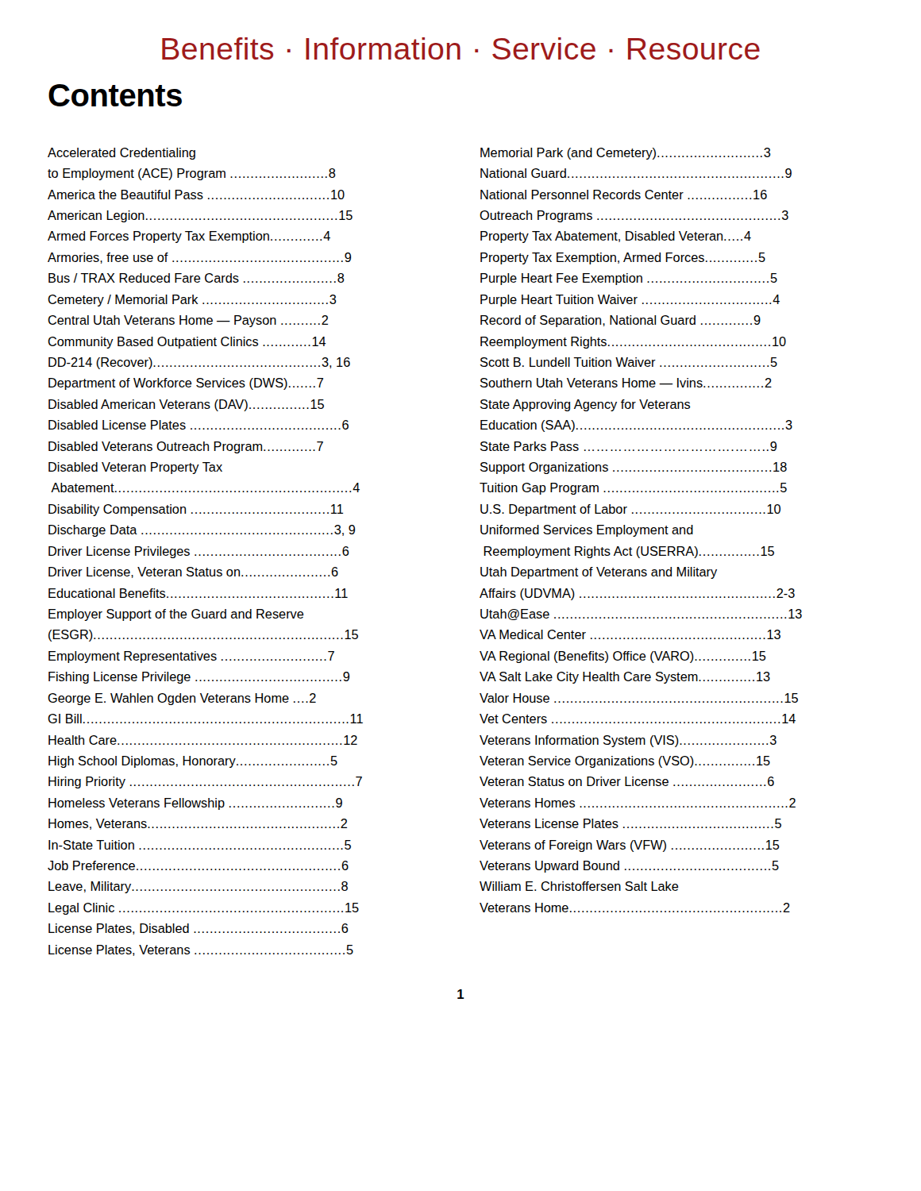Benefits · Information · Service · Resource
Contents
Accelerated Credentialing
to Employment (ACE) Program ........................ 8
America the Beautiful Pass .............................. 10
American Legion............................................... 15
Armed Forces Property Tax Exemption............. 4
Armories, free use of .......................................... 9
Bus / TRAX Reduced Fare Cards ....................... 8
Cemetery / Memorial Park ............................... 3
Central Utah Veterans Home — Payson .......... 2
Community Based Outpatient Clinics ............ 14
DD-214 (Recover)......................................... 3, 16
Department of Workforce Services (DWS)....... 7
Disabled American Veterans (DAV)............... 15
Disabled License Plates ..................................... 6
Disabled Veterans Outreach Program............. 7
Disabled Veteran Property Tax
Abatement.......................................................... 4
Disability Compensation .................................. 11
Discharge Data ............................................... 3, 9
Driver License Privileges .................................... 6
Driver License, Veteran Status on...................... 6
Educational Benefits......................................... 11
Employer Support of the Guard and Reserve
(ESGR)............................................................. 15
Employment Representatives .......................... 7
Fishing License Privilege .................................... 9
George E. Wahlen Ogden Veterans Home .... 2
GI Bill................................................................. 11
Health Care....................................................... 12
High School Diplomas, Honorary....................... 5
Hiring Priority ....................................................... 7
Homeless Veterans Fellowship .......................... 9
Homes, Veterans............................................... 2
In-State Tuition .................................................. 5
Job Preference.................................................. 6
Leave, Military................................................... 8
Legal Clinic ....................................................... 15
License Plates, Disabled .................................... 6
License Plates, Veterans ..................................... 5
Memorial Park (and Cemetery).......................... 3
National Guard..................................................... 9
National Personnel Records Center ................ 16
Outreach Programs ............................................. 3
Property Tax Abatement, Disabled Veteran..... 4
Property Tax Exemption, Armed Forces............. 5
Purple Heart Fee Exemption .............................. 5
Purple Heart Tuition Waiver ................................ 4
Record of Separation, National Guard ............. 9
Reemployment Rights........................................ 10
Scott B. Lundell Tuition Waiver ........................... 5
Southern Utah Veterans Home — Ivins............... 2
State Approving Agency for Veterans
Education (SAA)................................................... 3
State Parks Pass …………………………….…….. 9
Support Organizations ....................................... 18
Tuition Gap Program ........................................... 5
U.S. Department of Labor ................................. 10
Uniformed Services Employment and
Reemployment Rights Act (USERRA)............... 15
Utah Department of Veterans and Military
Affairs (UDVMA) ................................................ 2-3
Utah@Ease ......................................................... 13
VA Medical Center ........................................... 13
VA Regional (Benefits) Office (VARO).............. 15
VA Salt Lake City Health Care System.............. 13
Valor House ........................................................ 15
Vet Centers ........................................................ 14
Veterans Information System (VIS)...................... 3
Veteran Service Organizations (VSO)............... 15
Veteran Status on Driver License ....................... 6
Veterans Homes ................................................... 2
Veterans License Plates ..................................... 5
Veterans of Foreign Wars (VFW) ....................... 15
Veterans Upward Bound .................................... 5
William E. Christoffersen Salt Lake
Veterans Home.................................................... 2
1